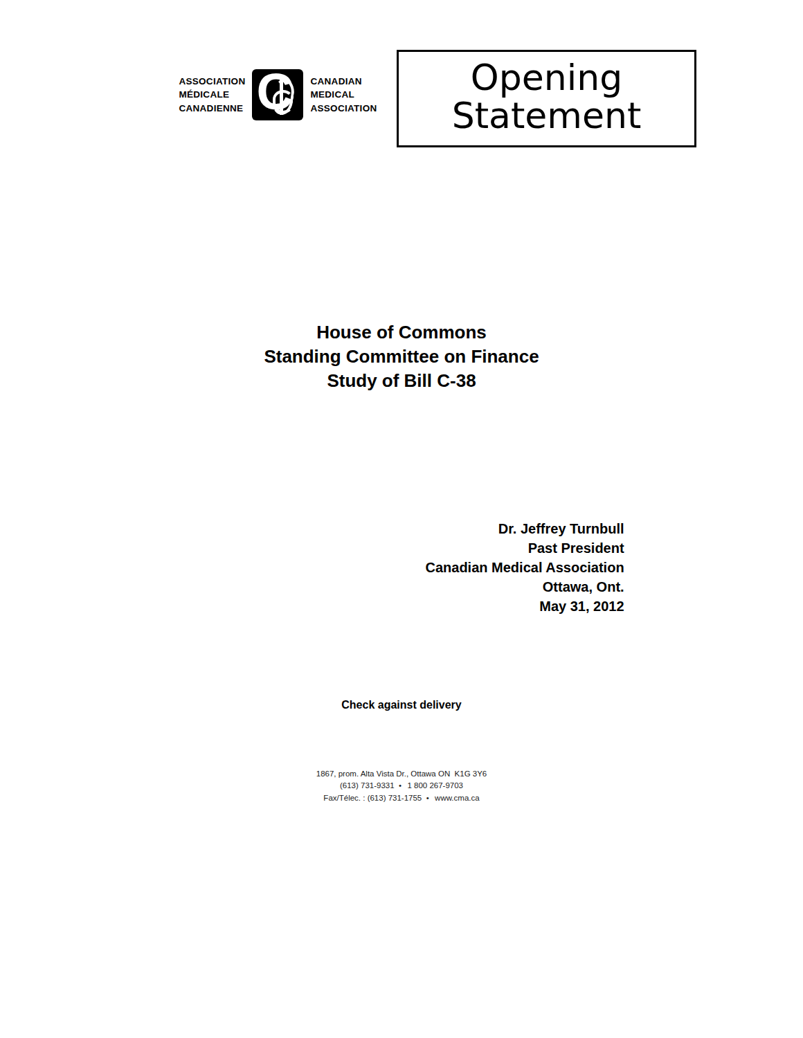Association
Médicale
Canadienne
C
Canadian
Medical
Association
Opening
Statement
House of Commons
Standing Committee on Finance
Study of Bill C-38
Dr. Jeffrey Turnbull
Past President
Canadian Medical Association
Ottawa, Ont.
May 31, 2012
Check against delivery
1867, prom. Alta Vista Dr., Ottawa ON K1G 3Y6
(613) 731-9331 • 1 800 267-9703
Fax/Télec. : (613) 731-1755 • www.cma.ca